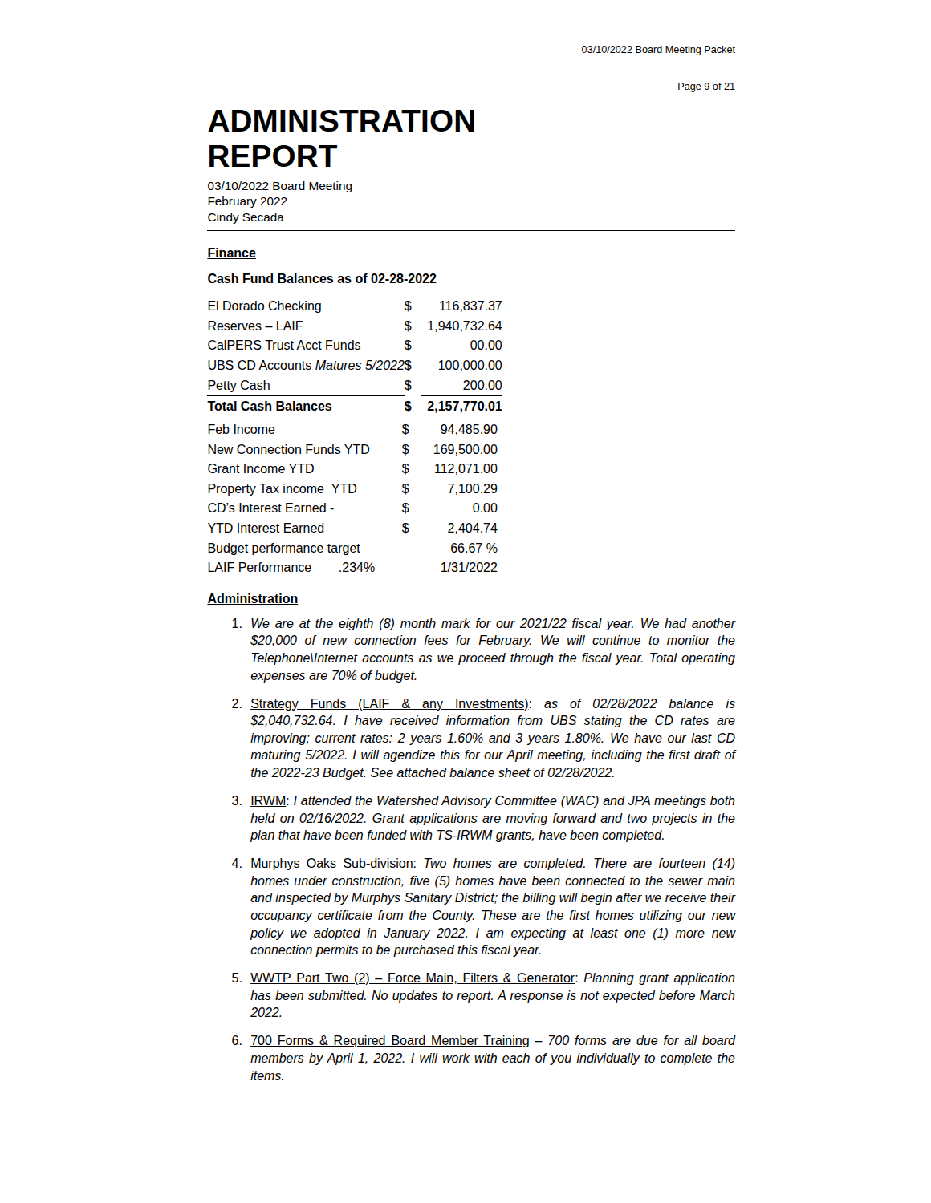03/10/2022 Board Meeting Packet
Page 9 of 21
ADMINISTRATION
REPORT
03/10/2022 Board Meeting
February 2022
Cindy Secada
Finance
Cash Fund Balances as of 02-28-2022
| El Dorado Checking | $ | 116,837.37 |
| Reserves – LAIF | $ | 1,940,732.64 |
| CalPERS Trust Acct Funds | $ | 00.00 |
| UBS CD Accounts Matures 5/2022 | $ | 100,000.00 |
| Petty Cash | $ | 200.00 |
| Total Cash Balances | $ | 2,157,770.01 |
| Feb Income | $ | 94,485.90 |
| New Connection Funds YTD | $ | 169,500.00 |
| Grant Income YTD | $ | 112,071.00 |
| Property Tax income YTD | $ | 7,100.29 |
| CD’s Interest Earned - | $ | 0.00 |
| YTD Interest Earned | $ | 2,404.74 |
| Budget performance target | | 66.67 % |
| LAIF Performance .234% | | 1/31/2022 |
Administration
We are at the eighth (8) month mark for our 2021/22 fiscal year. We had another $20,000 of new connection fees for February. We will continue to monitor the Telephone\Internet accounts as we proceed through the fiscal year. Total operating expenses are 70% of budget.
Strategy Funds (LAIF & any Investments): as of 02/28/2022 balance is $2,040,732.64. I have received information from UBS stating the CD rates are improving; current rates: 2 years 1.60% and 3 years 1.80%. We have our last CD maturing 5/2022. I will agendize this for our April meeting, including the first draft of the 2022-23 Budget. See attached balance sheet of 02/28/2022.
IRWM: I attended the Watershed Advisory Committee (WAC) and JPA meetings both held on 02/16/2022. Grant applications are moving forward and two projects in the plan that have been funded with TS-IRWM grants, have been completed.
Murphys Oaks Sub-division: Two homes are completed. There are fourteen (14) homes under construction, five (5) homes have been connected to the sewer main and inspected by Murphys Sanitary District; the billing will begin after we receive their occupancy certificate from the County. These are the first homes utilizing our new policy we adopted in January 2022. I am expecting at least one (1) more new connection permits to be purchased this fiscal year.
WWTP Part Two (2) – Force Main, Filters & Generator: Planning grant application has been submitted. No updates to report. A response is not expected before March 2022.
700 Forms & Required Board Member Training – 700 forms are due for all board members by April 1, 2022. I will work with each of you individually to complete the items.